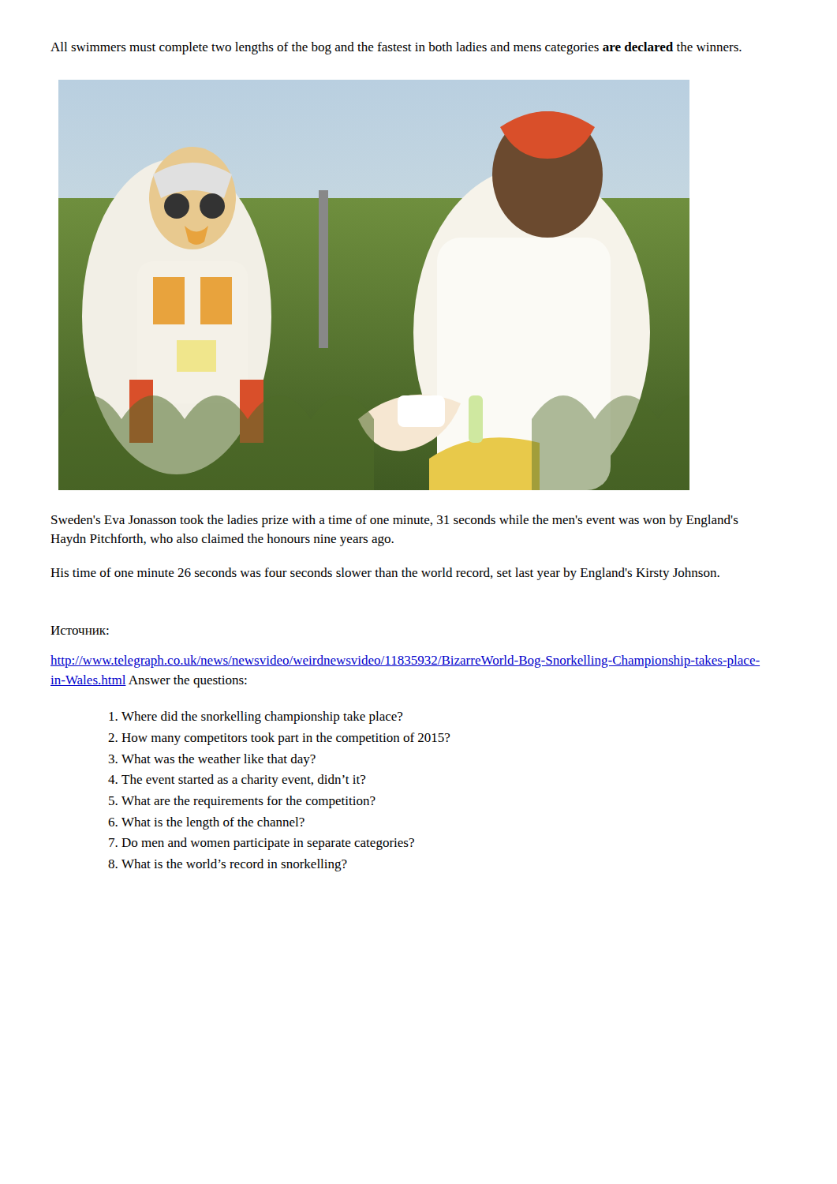All swimmers must complete two lengths of the bog and the fastest in both ladies and mens categories are declared the winners.
Sweden's Eva Jonasson took the ladies prize with a time of one minute, 31 seconds while the men's event was won by England's Haydn Pitchforth, who also claimed the honours nine years ago.
His time of one minute 26 seconds was four seconds slower than the world record, set last year by England's Kirsty Johnson.
Источник:
http://www.telegraph.co.uk/news/newsvideo/weirdnewsvideo/11835932/BizarreWorld-Bog-Snorkelling-Championship-takes-place-in-Wales.html Answer the questions:
Where did the snorkelling championship take place?
How many competitors took part in the competition of 2015?
What was the weather like that day?
The event started as a charity event, didn’t it?
What are the requirements for the competition?
What is the length of the channel?
Do men and women participate in separate categories?
What is the world’s record in snorkelling?